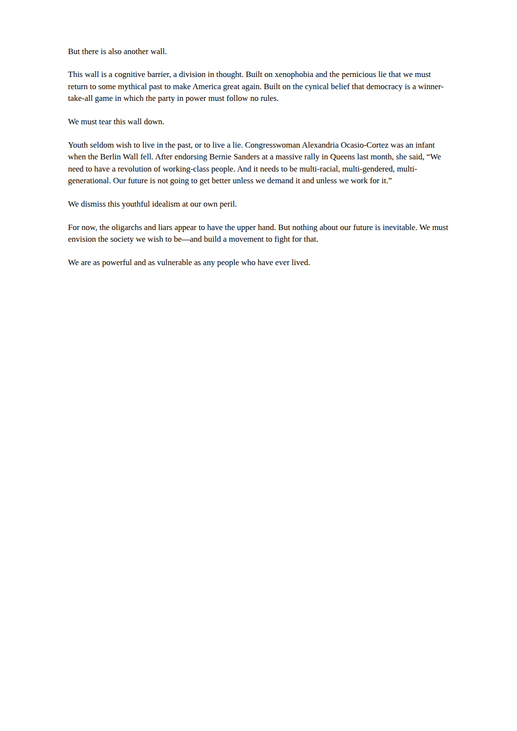But there is also another wall.
This wall is a cognitive barrier, a division in thought. Built on xenophobia and the pernicious lie that we must return to some mythical past to make America great again. Built on the cynical belief that democracy is a winner-take-all game in which the party in power must follow no rules.
We must tear this wall down.
Youth seldom wish to live in the past, or to live a lie. Congresswoman Alexandria Ocasio-Cortez was an infant when the Berlin Wall fell. After endorsing Bernie Sanders at a massive rally in Queens last month, she said, “We need to have a revolution of working-class people. And it needs to be multi-racial, multi-gendered, multi-generational. Our future is not going to get better unless we demand it and unless we work for it.”
We dismiss this youthful idealism at our own peril.
For now, the oligarchs and liars appear to have the upper hand. But nothing about our future is inevitable. We must envision the society we wish to be—and build a movement to fight for that.
We are as powerful and as vulnerable as any people who have ever lived.